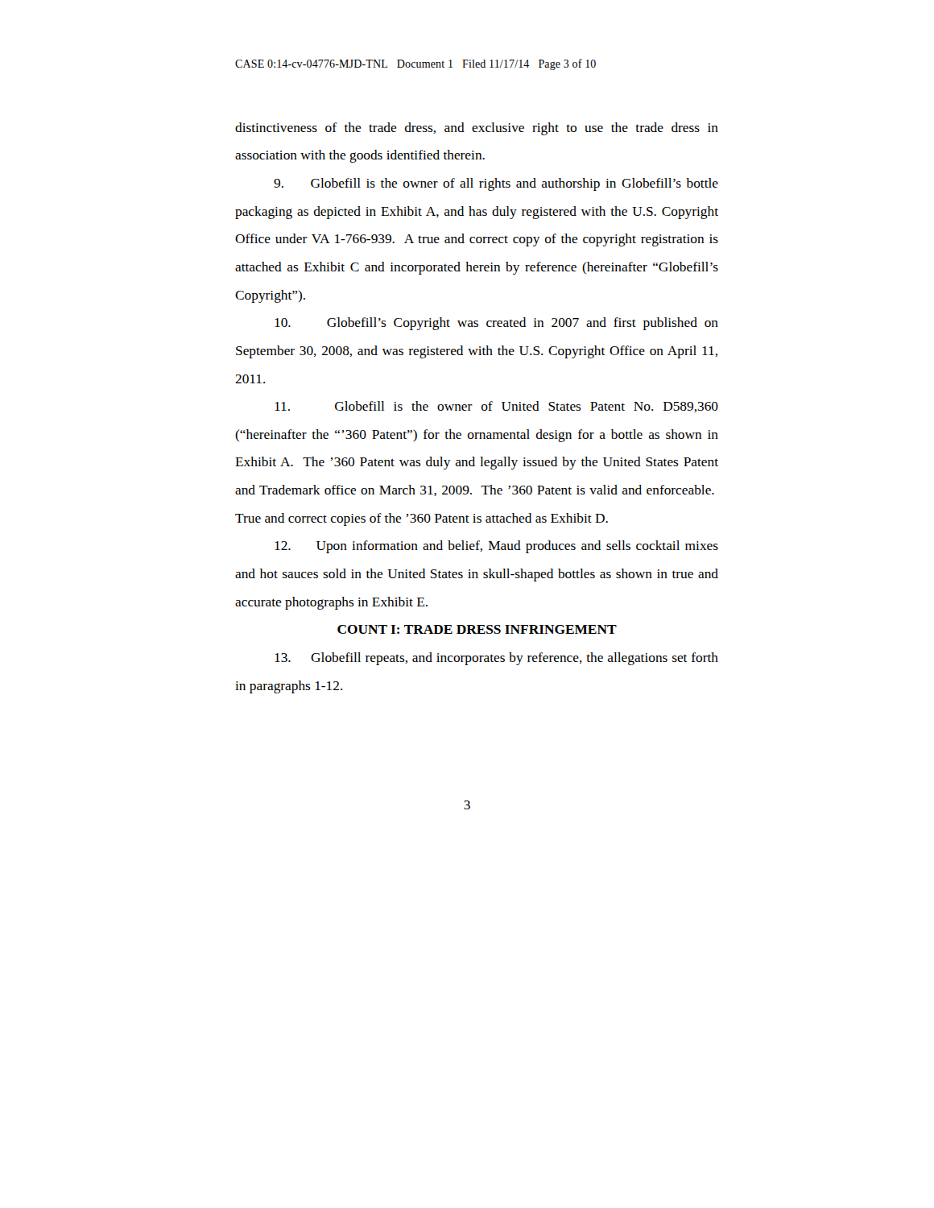CASE 0:14-cv-04776-MJD-TNL Document 1 Filed 11/17/14 Page 3 of 10
distinctiveness of the trade dress, and exclusive right to use the trade dress in association with the goods identified therein.
9. Globefill is the owner of all rights and authorship in Globefill’s bottle packaging as depicted in Exhibit A, and has duly registered with the U.S. Copyright Office under VA 1-766-939. A true and correct copy of the copyright registration is attached as Exhibit C and incorporated herein by reference (hereinafter “Globefill’s Copyright”).
10. Globefill’s Copyright was created in 2007 and first published on September 30, 2008, and was registered with the U.S. Copyright Office on April 11, 2011.
11. Globefill is the owner of United States Patent No. D589,360 (“hereinafter the “’360 Patent”) for the ornamental design for a bottle as shown in Exhibit A. The ’360 Patent was duly and legally issued by the United States Patent and Trademark office on March 31, 2009. The ’360 Patent is valid and enforceable. True and correct copies of the ’360 Patent is attached as Exhibit D.
12. Upon information and belief, Maud produces and sells cocktail mixes and hot sauces sold in the United States in skull-shaped bottles as shown in true and accurate photographs in Exhibit E.
Count I: Trade Dress Infringement
13. Globefill repeats, and incorporates by reference, the allegations set forth in paragraphs 1-12.
3